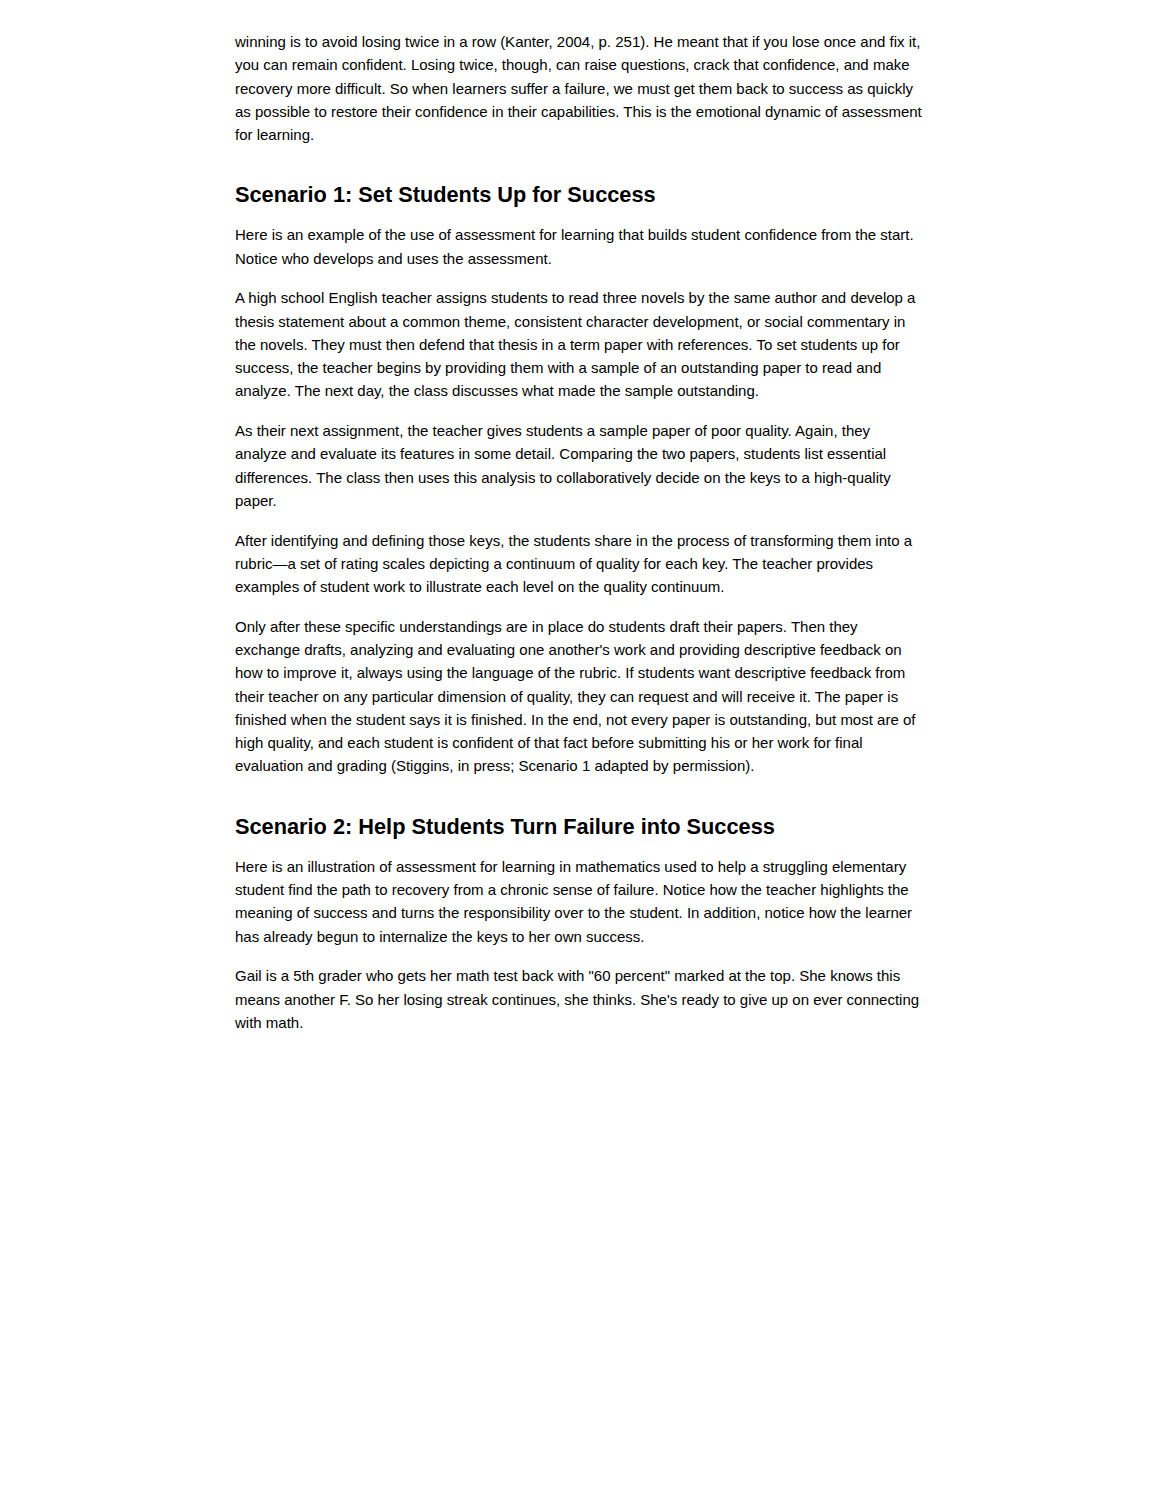winning is to avoid losing twice in a row (Kanter, 2004, p. 251). He meant that if you lose once and fix it, you can remain confident. Losing twice, though, can raise questions, crack that confidence, and make recovery more difficult. So when learners suffer a failure, we must get them back to success as quickly as possible to restore their confidence in their capabilities. This is the emotional dynamic of assessment for learning.
Scenario 1: Set Students Up for Success
Here is an example of the use of assessment for learning that builds student confidence from the start. Notice who develops and uses the assessment.
A high school English teacher assigns students to read three novels by the same author and develop a thesis statement about a common theme, consistent character development, or social commentary in the novels. They must then defend that thesis in a term paper with references. To set students up for success, the teacher begins by providing them with a sample of an outstanding paper to read and analyze. The next day, the class discusses what made the sample outstanding.
As their next assignment, the teacher gives students a sample paper of poor quality. Again, they analyze and evaluate its features in some detail. Comparing the two papers, students list essential differences. The class then uses this analysis to collaboratively decide on the keys to a high-quality paper.
After identifying and defining those keys, the students share in the process of transforming them into a rubric—a set of rating scales depicting a continuum of quality for each key. The teacher provides examples of student work to illustrate each level on the quality continuum.
Only after these specific understandings are in place do students draft their papers. Then they exchange drafts, analyzing and evaluating one another's work and providing descriptive feedback on how to improve it, always using the language of the rubric. If students want descriptive feedback from their teacher on any particular dimension of quality, they can request and will receive it. The paper is finished when the student says it is finished. In the end, not every paper is outstanding, but most are of high quality, and each student is confident of that fact before submitting his or her work for final evaluation and grading (Stiggins, in press; Scenario 1 adapted by permission).
Scenario 2: Help Students Turn Failure into Success
Here is an illustration of assessment for learning in mathematics used to help a struggling elementary student find the path to recovery from a chronic sense of failure. Notice how the teacher highlights the meaning of success and turns the responsibility over to the student. In addition, notice how the learner has already begun to internalize the keys to her own success.
Gail is a 5th grader who gets her math test back with "60 percent" marked at the top. She knows this means another F. So her losing streak continues, she thinks. She's ready to give up on ever connecting with math.